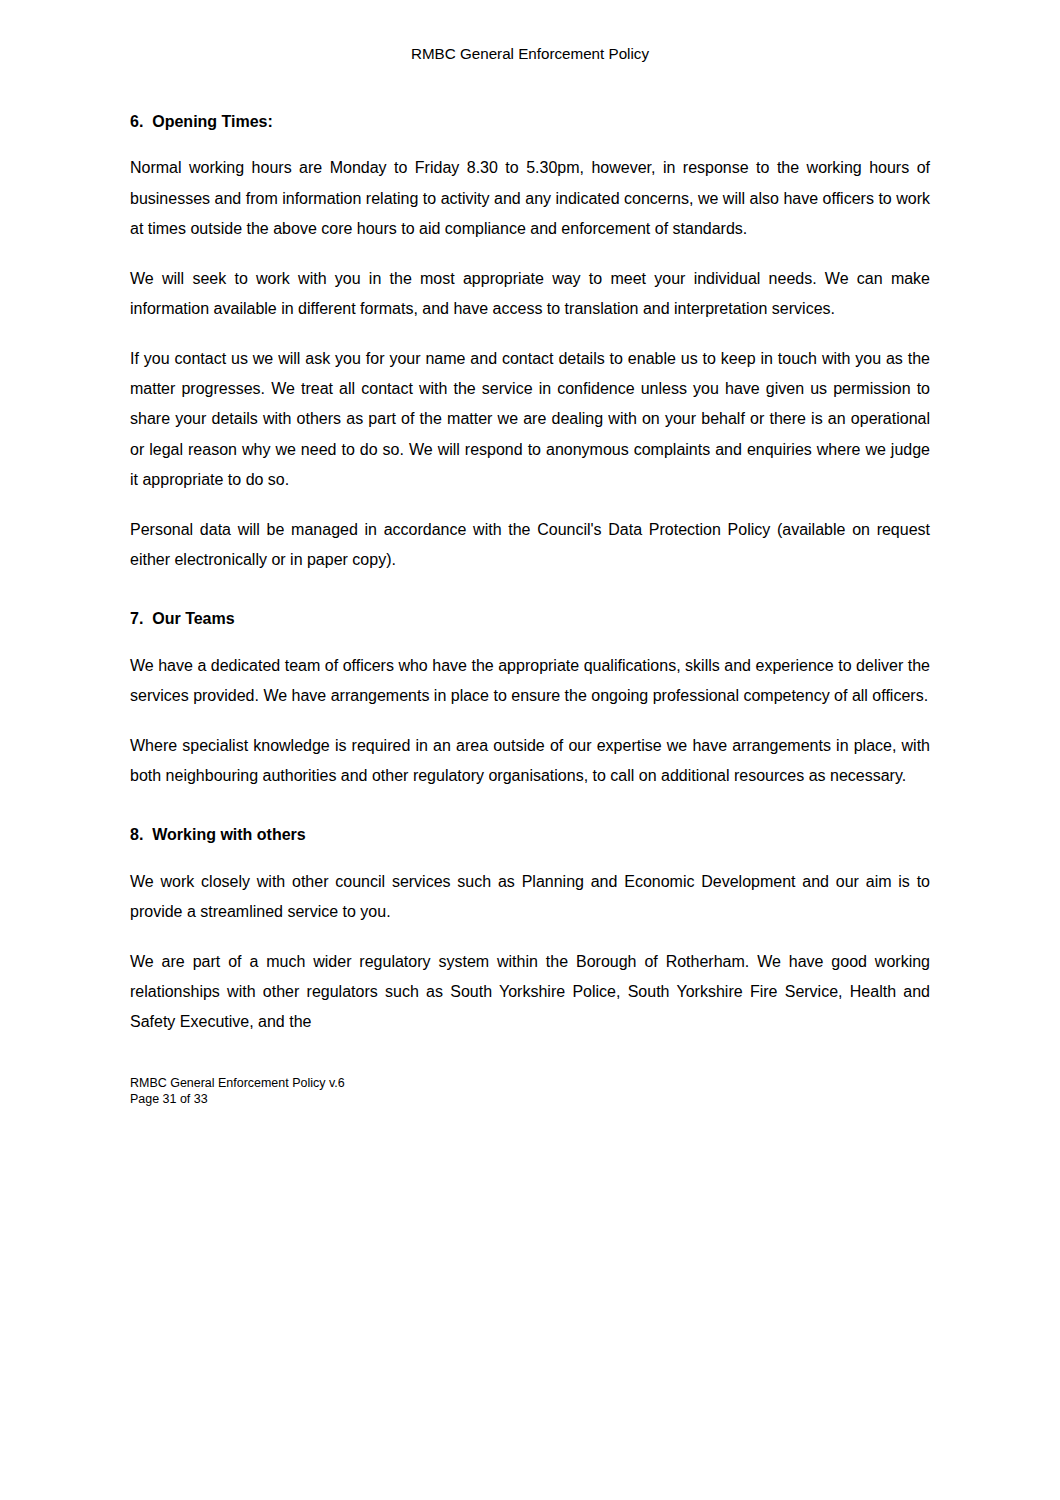RMBC General Enforcement Policy
6. Opening Times:
Normal working hours are Monday to Friday 8.30 to 5.30pm, however, in response to the working hours of businesses and from information relating to activity and any indicated concerns, we will also have officers to work at times outside the above core hours to aid compliance and enforcement of standards.
We will seek to work with you in the most appropriate way to meet your individual needs. We can make information available in different formats, and have access to translation and interpretation services.
If you contact us we will ask you for your name and contact details to enable us to keep in touch with you as the matter progresses. We treat all contact with the service in confidence unless you have given us permission to share your details with others as part of the matter we are dealing with on your behalf or there is an operational or legal reason why we need to do so. We will respond to anonymous complaints and enquiries where we judge it appropriate to do so.
Personal data will be managed in accordance with the Council's Data Protection Policy (available on request either electronically or in paper copy).
7. Our Teams
We have a dedicated team of officers who have the appropriate qualifications, skills and experience to deliver the services provided. We have arrangements in place to ensure the ongoing professional competency of all officers.
Where specialist knowledge is required in an area outside of our expertise we have arrangements in place, with both neighbouring authorities and other regulatory organisations, to call on additional resources as necessary.
8. Working with others
We work closely with other council services such as Planning and Economic Development and our aim is to provide a streamlined service to you.
We are part of a much wider regulatory system within the Borough of Rotherham. We have good working relationships with other regulators such as South Yorkshire Police, South Yorkshire Fire Service, Health and Safety Executive, and the
RMBC General Enforcement Policy v.6
Page 31 of 33